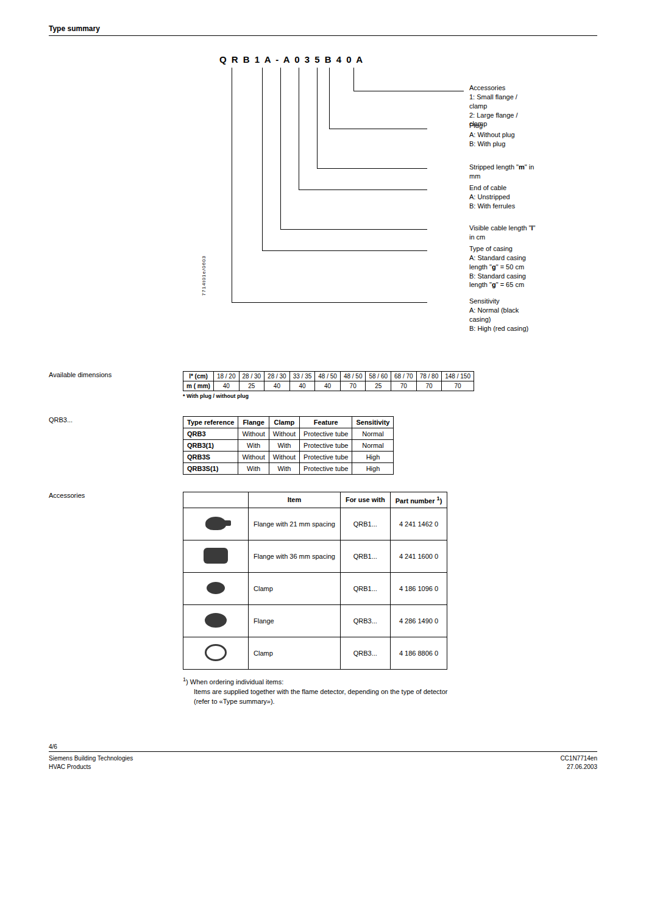Type summary
Q R B 1 A - A 0 3 5 B 4 0 A
7714t01e/0603
Accessories
1: Small flange / clamp
2: Large flange / clamp
Plug
A: Without plug
B: With plug
Stripped length "m" in mm
End of cable
A: Unstripped
B: With ferrules
Visible cable length "l" in cm
Type of casing
A: Standard casing length "g" = 50 cm
B: Standard casing length "g" = 65 cm
Sensitivity
A: Normal (black casing)
B: High (red casing)
Available dimensions
| l* (cm) | 18 / 20 | 28 / 30 | 28 / 30 | 33 / 35 | 48 / 50 | 48 / 50 | 58 / 60 | 68 / 70 | 78 / 80 | 148 / 150 |
| m ( mm) | 40 | 25 | 40 | 40 | 40 | 70 | 25 | 70 | 70 | 70 |
* With plug / without plug
QRB3...
| Type reference | Flange | Clamp | Feature | Sensitivity |
| --- | --- | --- | --- | --- |
| QRB3 | Without | Without | Protective tube | Normal |
| QRB3(1) | With | With | Protective tube | Normal |
| QRB3S | Without | Without | Protective tube | High |
| QRB3S(1) | With | With | Protective tube | High |
Accessories
| | Item | For use with | Part number 1 ) |
| --- | --- | --- | --- |
| | Flange with 21 mm spacing | QRB1... | 4 241 1462 0 |
| | Flange with 36 mm spacing | QRB1... | 4 241 1600 0 |
| | Clamp | QRB1... | 4 186 1096 0 |
| | Flange | QRB3... | 4 286 1490 0 |
| | Clamp | QRB3... | 4 186 8806 0 |
1) When ordering individual items: Items are supplied together with the flame detector, depending on the type of detector (refer to «Type summary»).
4/6
Siemens Building Technologies
HVAC Products
CC1N7714en
27.06.2003